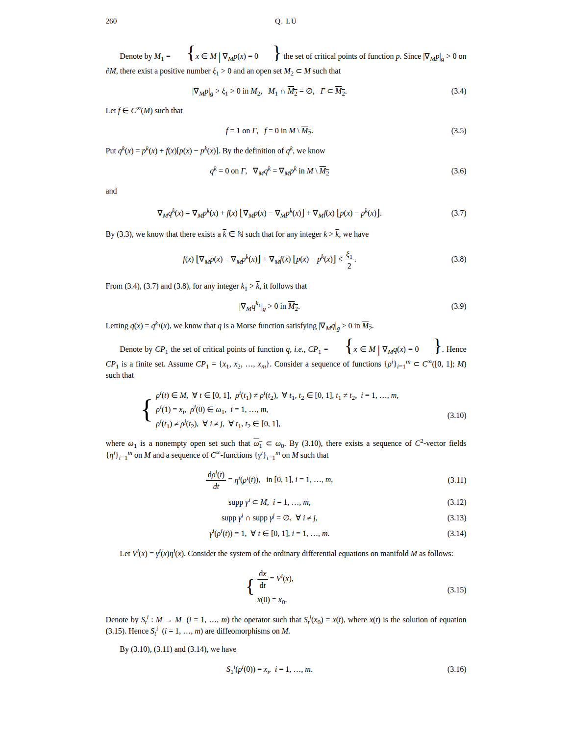260 Q. LÜ 260
Denote by M1 = {x ∈ M | ∇Mp(x) = 0} the set of critical points of function p. Since |∇Mp|g > 0 on ∂M, there exist a positive number ξ1 > 0 and an open set M2 ⊂ M such that
|∇Mp|g > ξ1 > 0 in M2, M1 ∩ M2 = ∅, Γ ⊂ M2. (3.4)
Let f ∈ C∞(M) such that
f = 1 on Γ, f = 0 in M \ M2. (3.5)
Put qk(x) = pk(x) + f(x)[p(x) − pk(x)]. By the definition of qk, we know
qk = 0 on Γ, ∇Mqk = ∇Mpk in M \ M2 (3.6)
and
∇Mqk(x) = ∇Mpk(x) + f(x) [∇Mp(x) − ∇Mpk(x)] + ∇Mf(x) [p(x) − pk(x)]. (3.7)
By (3.3), we know that there exists a k ∈ ℕ such that for any integer k > k, we have
f(x) [∇Mp(x) − ∇Mpk(x)] + ∇Mf(x) [p(x) − pk(x)] < ξ12. (3.8)
From (3.4), (3.7) and (3.8), for any integer k1 > k, it follows that
|∇Mqk1|g > 0 in M2. (3.9)
Letting q(x) = qk1(x), we know that q is a Morse function satisfying |∇Mq|g > 0 in M2.
Denote by CP1 the set of critical points of function q, i.e., CP1 = {x ∈ M | ∇Mq(x) = 0}. Hence CP1 is a finite set. Assume CP1 = {x1, x2, …, xm}. Consider a sequence of functions {ρi}i=1m ⊂ C∞([0, 1]; M) such that
{ ρi(t) ∈ M, ∀ t ∈ [0, 1], ρi(t1) ≠ ρi(t2), ∀ t1, t2 ∈ [0, 1], t1 ≠ t2, i = 1, …, m, ρi(1) = xi, ρi(0) ∈ ω1, i = 1, …, m, ρi(t1) ≠ ρj(t2), ∀ i ≠ j, ∀ t1, t2 ∈ [0, 1], (3.10)
where ω1 is a nonempty open set such that ω1 ⊂ ω0. By (3.10), there exists a sequence of C2-vector fields {ηi}i=1m on M and a sequence of C∞-functions {γi}i=1m on M such that
dρi(t) dt = ηi(ρi(t)), in [0, 1], i = 1, …, m, (3.11) supp γi ⊂ M, i = 1, …, m, (3.12) supp γi ∩ supp γj = ∅, ∀ i ≠ j, (3.13) γi(ρi(t)) = 1, ∀ t ∈ [0, 1], i = 1, …, m. (3.14)
Let Vi(x) = γi(x)ηi(x). Consider the system of the ordinary differential equations on manifold M as follows:
{ dx dt = Vi(x), x(0) = x0. (3.15)
Denote by Sti : M → M (i = 1, …, m) the operator such that Sti(x0) = x(t), where x(t) is the solution of equation (3.15). Hence Sti (i = 1, …, m) are diffeomorphisms on M.
By (3.10), (3.11) and (3.14), we have
S1i(ρi(0)) = xi, i = 1, …, m. (3.16)